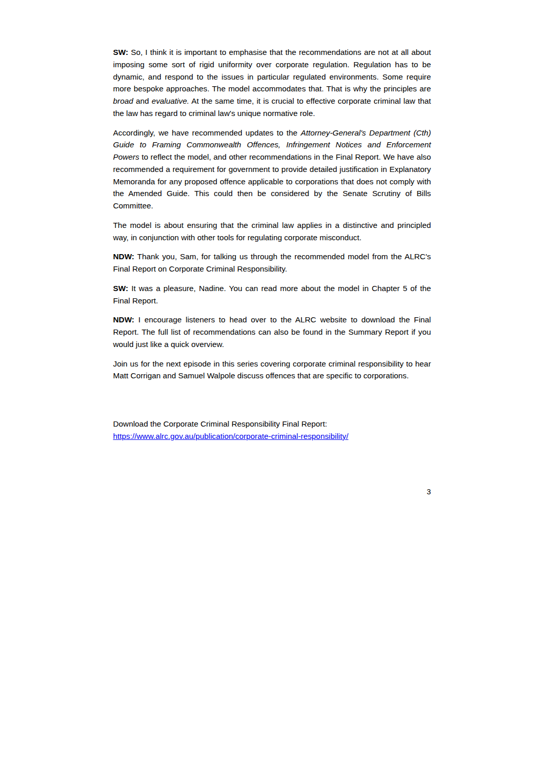SW: So, I think it is important to emphasise that the recommendations are not at all about imposing some sort of rigid uniformity over corporate regulation. Regulation has to be dynamic, and respond to the issues in particular regulated environments. Some require more bespoke approaches. The model accommodates that. That is why the principles are broad and evaluative. At the same time, it is crucial to effective corporate criminal law that the law has regard to criminal law's unique normative role.
Accordingly, we have recommended updates to the Attorney-General's Department (Cth) Guide to Framing Commonwealth Offences, Infringement Notices and Enforcement Powers to reflect the model, and other recommendations in the Final Report. We have also recommended a requirement for government to provide detailed justification in Explanatory Memoranda for any proposed offence applicable to corporations that does not comply with the Amended Guide. This could then be considered by the Senate Scrutiny of Bills Committee.
The model is about ensuring that the criminal law applies in a distinctive and principled way, in conjunction with other tools for regulating corporate misconduct.
NDW: Thank you, Sam, for talking us through the recommended model from the ALRC's Final Report on Corporate Criminal Responsibility.
SW: It was a pleasure, Nadine. You can read more about the model in Chapter 5 of the Final Report.
NDW: I encourage listeners to head over to the ALRC website to download the Final Report. The full list of recommendations can also be found in the Summary Report if you would just like a quick overview.
Join us for the next episode in this series covering corporate criminal responsibility to hear Matt Corrigan and Samuel Walpole discuss offences that are specific to corporations.
Download the Corporate Criminal Responsibility Final Report:
https://www.alrc.gov.au/publication/corporate-criminal-responsibility/
3